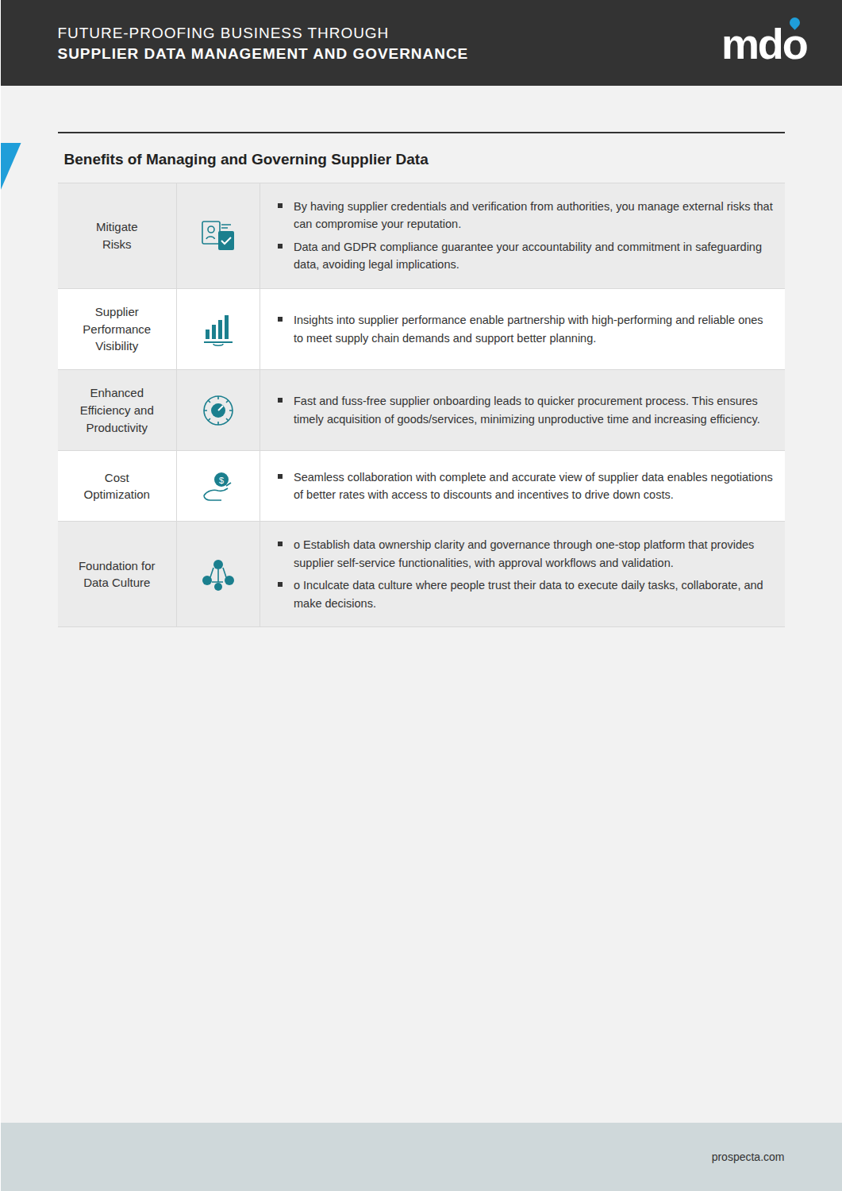Future-Proofing Business Through
Supplier Data Management and Governance
mdo
Benefits of Managing and Governing Supplier Data
| Mitigate Risks | | By having supplier credentials and verification from authorities, you manage external risks that can compromise your reputation. Data and GDPR compliance guarantee your accountability and commitment in safeguarding data, avoiding legal implications. |
| Supplier Performance Visibility | | Insights into supplier performance enable partnership with high-performing and reliable ones to meet supply chain demands and support better planning. |
| Enhanced Efficiency and Productivity | | Fast and fuss-free supplier onboarding leads to quicker procurement process. This ensures timely acquisition of goods/services, minimizing unproductive time and increasing efficiency. |
| Cost Optimization | $ | Seamless collaboration with complete and accurate view of supplier data enables negotiations of better rates with access to discounts and incentives to drive down costs. |
| Foundation for Data Culture | | o Establish data ownership clarity and governance through one-stop platform that provides supplier self-service functionalities, with approval workflows and validation. o Inculcate data culture where people trust their data to execute daily tasks, collaborate, and make decisions. |
prospecta.com